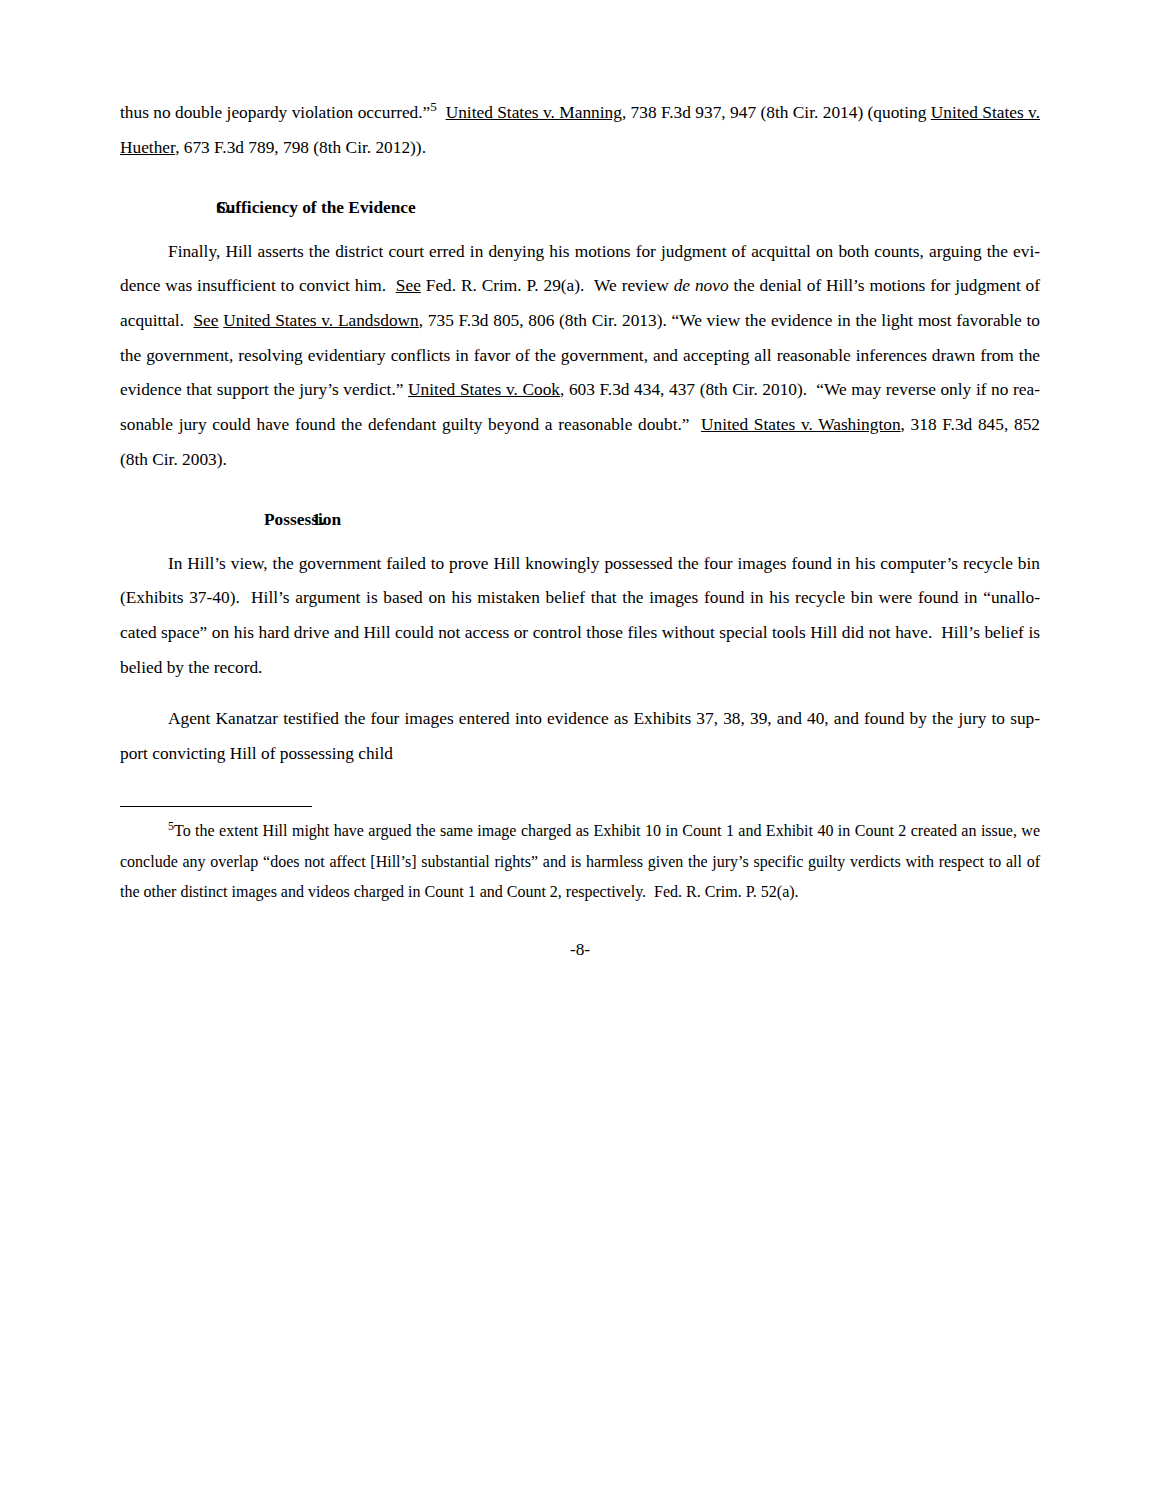thus no double jeopardy violation occurred.”5 United States v. Manning, 738 F.3d 937, 947 (8th Cir. 2014) (quoting United States v. Huether, 673 F.3d 789, 798 (8th Cir. 2012)).
C. Sufficiency of the Evidence
Finally, Hill asserts the district court erred in denying his motions for judgment of acquittal on both counts, arguing the evidence was insufficient to convict him. See Fed. R. Crim. P. 29(a). We review de novo the denial of Hill’s motions for judgment of acquittal. See United States v. Landsdown, 735 F.3d 805, 806 (8th Cir. 2013). “We view the evidence in the light most favorable to the government, resolving evidentiary conflicts in favor of the government, and accepting all reasonable inferences drawn from the evidence that support the jury’s verdict.” United States v. Cook, 603 F.3d 434, 437 (8th Cir. 2010). “We may reverse only if no reasonable jury could have found the defendant guilty beyond a reasonable doubt.” United States v. Washington, 318 F.3d 845, 852 (8th Cir. 2003).
1. Possession
In Hill’s view, the government failed to prove Hill knowingly possessed the four images found in his computer’s recycle bin (Exhibits 37-40). Hill’s argument is based on his mistaken belief that the images found in his recycle bin were found in “unallocated space” on his hard drive and Hill could not access or control those files without special tools Hill did not have. Hill’s belief is belied by the record.
Agent Kanatzar testified the four images entered into evidence as Exhibits 37, 38, 39, and 40, and found by the jury to support convicting Hill of possessing child
5To the extent Hill might have argued the same image charged as Exhibit 10 in Count 1 and Exhibit 40 in Count 2 created an issue, we conclude any overlap “does not affect [Hill’s] substantial rights” and is harmless given the jury’s specific guilty verdicts with respect to all of the other distinct images and videos charged in Count 1 and Count 2, respectively. Fed. R. Crim. P. 52(a).
-8-